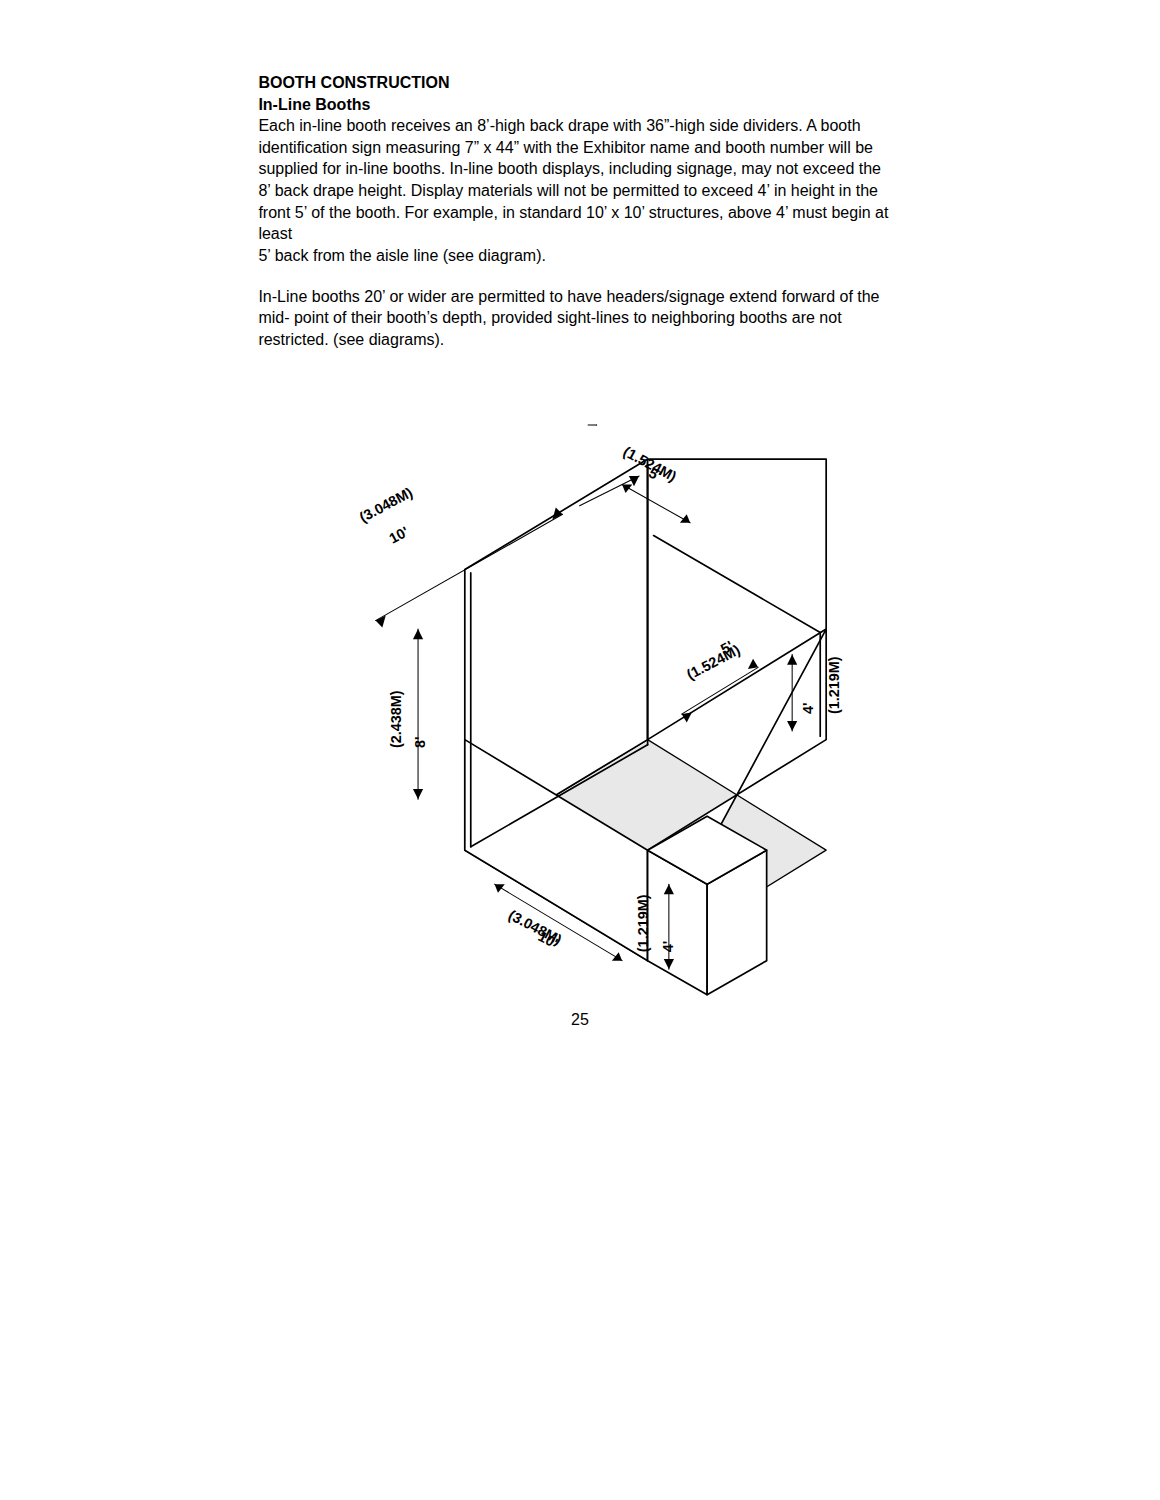BOOTH CONSTRUCTION
In-Line Booths
Each in-line booth receives an 8’-high back drape with 36”-high side dividers. A booth identification sign measuring 7” x 44” with the Exhibitor name and booth number will be supplied for in-line booths. In-line booth displays, including signage, may not exceed the
8’ back drape height. Display materials will not be permitted to exceed 4’ in height in the front 5’ of the booth. For example, in standard 10’ x 10’ structures, above 4’ must begin at least
5’ back from the aisle line (see diagram).
In-Line booths 20’ or wider are permitted to have headers/signage extend forward of the mid- point of their booth’s depth, provided sight-lines to neighboring booths are not restricted. (see diagrams).
(3.048M) 10' (1.524M) 5' 5' (1.524M) 4' (1.219M) (2.438M) 8' (3.048M) 10' (1.219M) 4'
25